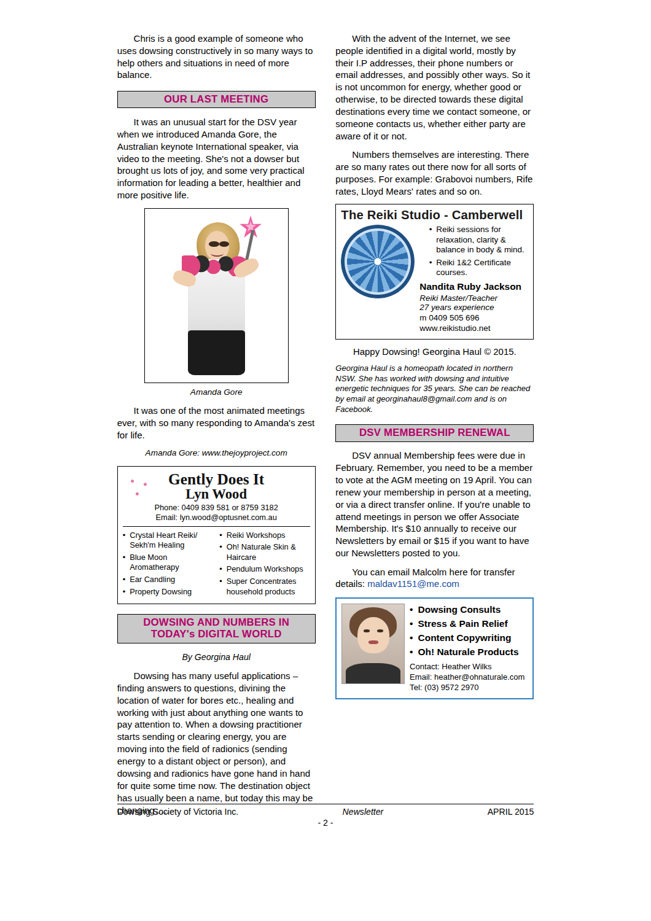Chris is a good example of someone who uses dowsing constructively in so many ways to help others and situations in need of more balance.
OUR LAST MEETING
It was an unusual start for the DSV year when we introduced Amanda Gore, the Australian keynote International speaker, via video to the meeting. She's not a dowser but brought us lots of joy, and some very practical information for leading a better, healthier and more positive life.
Amanda Gore
It was one of the most animated meetings ever, with so many responding to Amanda's zest for life.
Amanda Gore: www.thejoyproject.com
Gently Does ItLyn Wood
Phone: 0409 839 581 or 8759 3182
Email: lyn.wood@optusnet.com.au
Crystal Heart Reiki/ Sekh'm Healing
Blue Moon Aromatherapy
Ear Candling
Property Dowsing
Reiki Workshops
Oh! Naturale Skin & Haircare
Pendulum Workshops
Super Concentrates household products
DOWSING AND NUMBERS IN TODAY's DIGITAL WORLD
By Georgina Haul
Dowsing has many useful applications – finding answers to questions, divining the location of water for bores etc., healing and working with just about anything one wants to pay attention to. When a dowsing practitioner starts sending or clearing energy, you are moving into the field of radionics (sending energy to a distant object or person), and dowsing and radionics have gone hand in hand for quite some time now. The destination object has usually been a name, but today this may be changing…..
With the advent of the Internet, we see people identified in a digital world, mostly by their I.P addresses, their phone numbers or email addresses, and possibly other ways. So it is not uncommon for energy, whether good or otherwise, to be directed towards these digital destinations every time we contact someone, or someone contacts us, whether either party are aware of it or not.
Numbers themselves are interesting. There are so many rates out there now for all sorts of purposes. For example: Grabovoi numbers, Rife rates, Lloyd Mears' rates and so on.
The Reiki Studio - Camberwell
Reiki sessions for relaxation, clarity & balance in body & mind.
Reiki 1&2 Certificate courses.
Nandita Ruby Jackson
Reiki Master/Teacher
27 years experience
m 0409 505 696
www.reikistudio.net
Happy Dowsing! Georgina Haul © 2015.
Georgina Haul is a homeopath located in northern NSW. She has worked with dowsing and intuitive energetic techniques for 35 years. She can be reached by email at georginahaul8@gmail.com and is on Facebook.
DSV MEMBERSHIP RENEWAL
DSV annual Membership fees were due in February. Remember, you need to be a member to vote at the AGM meeting on 19 April. You can renew your membership in person at a meeting, or via a direct transfer online. If you're unable to attend meetings in person we offer Associate Membership. It's $10 annually to receive our Newsletters by email or $15 if you want to have our Newsletters posted to you.
You can email Malcolm here for transfer details: maldav1151@me.com
Dowsing Consults
Stress & Pain Relief
Content Copywriting
Oh! Naturale Products
Contact: Heather Wilks
Email: heather@ohnaturale.com
Tel: (03) 9572 2970
Dowsing Society of Victoria Inc.
Newsletter
APRIL 2015
- 2 -